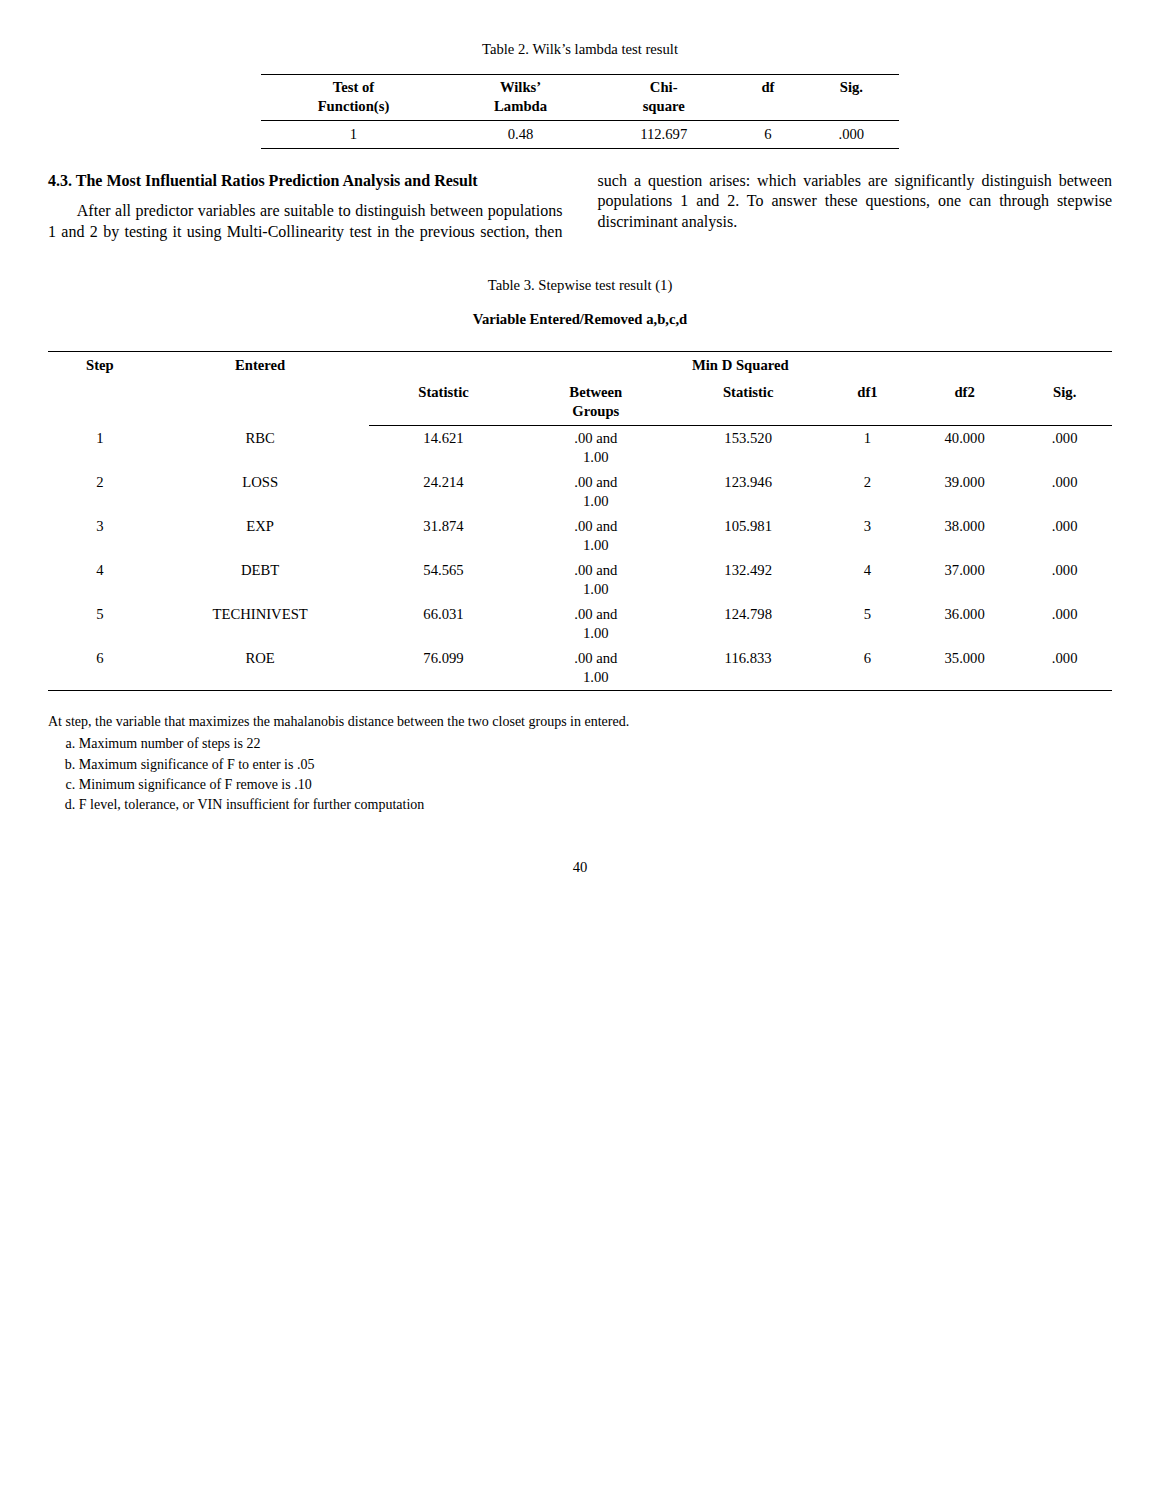Table 2. Wilk’s lambda test result
| Test of Function(s) | Wilks’ Lambda | Chi- square | df | Sig. |
| --- | --- | --- | --- | --- |
| 1 | 0.48 | 112.697 | 6 | .000 |
4.3. The Most Influential Ratios Prediction Analysis and Result
After all predictor variables are suitable to distinguish between populations 1 and 2 by testing it using Multi-Collinearity test in the previous section, then such a question arises: which variables are significantly distinguish between populations 1 and 2. To answer these questions, one can through stepwise discriminant analysis.
Table 3. Stepwise test result (1)
Variable Entered/Removed a,b,c,d
| Step | Entered | Min D Squared |
| --- | --- | --- |
| Statistic | Between Groups | Statistic | df1 | df2 | Sig. |
| 1 | RBC | 14.621 | .00 and 1.00 | 153.520 | 1 | 40.000 | .000 |
| 2 | LOSS | 24.214 | .00 and 1.00 | 123.946 | 2 | 39.000 | .000 |
| 3 | EXP | 31.874 | .00 and 1.00 | 105.981 | 3 | 38.000 | .000 |
| 4 | DEBT | 54.565 | .00 and 1.00 | 132.492 | 4 | 37.000 | .000 |
| 5 | TECHINIVEST | 66.031 | .00 and 1.00 | 124.798 | 5 | 36.000 | .000 |
| 6 | ROE | 76.099 | .00 and 1.00 | 116.833 | 6 | 35.000 | .000 |
At step, the variable that maximizes the mahalanobis distance between the two closet groups in entered.
Maximum number of steps is 22
Maximum significance of F to enter is .05
Minimum significance of F remove is .10
F level, tolerance, or VIN insufficient for further computation
40